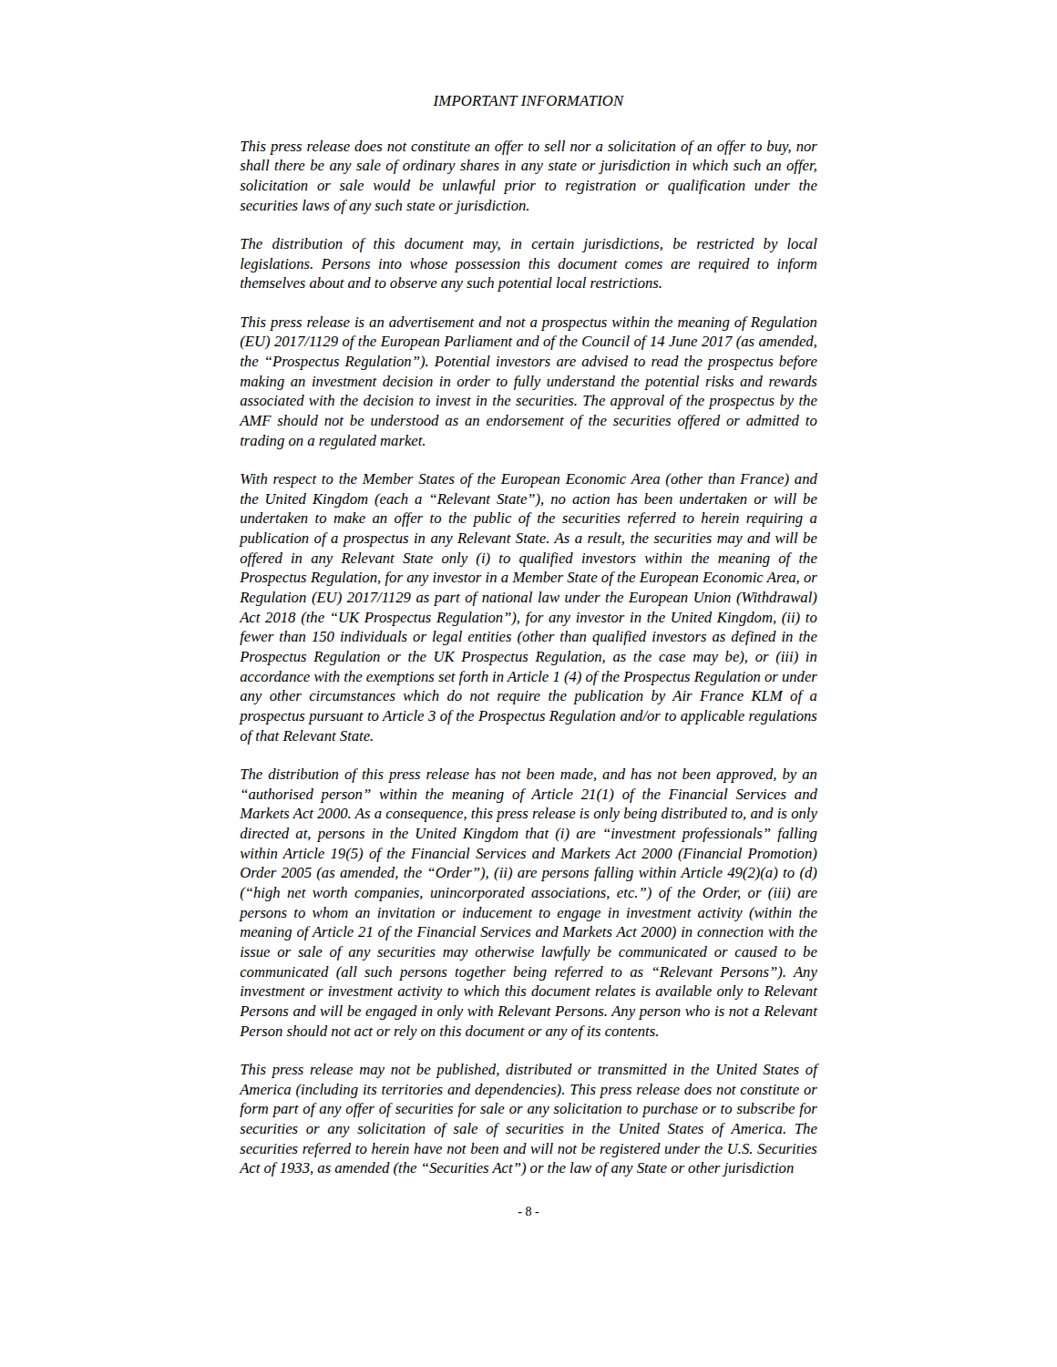IMPORTANT INFORMATION
This press release does not constitute an offer to sell nor a solicitation of an offer to buy, nor shall there be any sale of ordinary shares in any state or jurisdiction in which such an offer, solicitation or sale would be unlawful prior to registration or qualification under the securities laws of any such state or jurisdiction.
The distribution of this document may, in certain jurisdictions, be restricted by local legislations. Persons into whose possession this document comes are required to inform themselves about and to observe any such potential local restrictions.
This press release is an advertisement and not a prospectus within the meaning of Regulation (EU) 2017/1129 of the European Parliament and of the Council of 14 June 2017 (as amended, the “Prospectus Regulation”). Potential investors are advised to read the prospectus before making an investment decision in order to fully understand the potential risks and rewards associated with the decision to invest in the securities. The approval of the prospectus by the AMF should not be understood as an endorsement of the securities offered or admitted to trading on a regulated market.
With respect to the Member States of the European Economic Area (other than France) and the United Kingdom (each a “Relevant State”), no action has been undertaken or will be undertaken to make an offer to the public of the securities referred to herein requiring a publication of a prospectus in any Relevant State. As a result, the securities may and will be offered in any Relevant State only (i) to qualified investors within the meaning of the Prospectus Regulation, for any investor in a Member State of the European Economic Area, or Regulation (EU) 2017/1129 as part of national law under the European Union (Withdrawal) Act 2018 (the “UK Prospectus Regulation”), for any investor in the United Kingdom, (ii) to fewer than 150 individuals or legal entities (other than qualified investors as defined in the Prospectus Regulation or the UK Prospectus Regulation, as the case may be), or (iii) in accordance with the exemptions set forth in Article 1 (4) of the Prospectus Regulation or under any other circumstances which do not require the publication by Air France KLM of a prospectus pursuant to Article 3 of the Prospectus Regulation and/or to applicable regulations of that Relevant State.
The distribution of this press release has not been made, and has not been approved, by an “authorised person” within the meaning of Article 21(1) of the Financial Services and Markets Act 2000. As a consequence, this press release is only being distributed to, and is only directed at, persons in the United Kingdom that (i) are “investment professionals” falling within Article 19(5) of the Financial Services and Markets Act 2000 (Financial Promotion) Order 2005 (as amended, the “Order”), (ii) are persons falling within Article 49(2)(a) to (d) (“high net worth companies, unincorporated associations, etc.”) of the Order, or (iii) are persons to whom an invitation or inducement to engage in investment activity (within the meaning of Article 21 of the Financial Services and Markets Act 2000) in connection with the issue or sale of any securities may otherwise lawfully be communicated or caused to be communicated (all such persons together being referred to as “Relevant Persons”). Any investment or investment activity to which this document relates is available only to Relevant Persons and will be engaged in only with Relevant Persons. Any person who is not a Relevant Person should not act or rely on this document or any of its contents.
This press release may not be published, distributed or transmitted in the United States of America (including its territories and dependencies). This press release does not constitute or form part of any offer of securities for sale or any solicitation to purchase or to subscribe for securities or any solicitation of sale of securities in the United States of America. The securities referred to herein have not been and will not be registered under the U.S. Securities Act of 1933, as amended (the “Securities Act”) or the law of any State or other jurisdiction
- 8 -